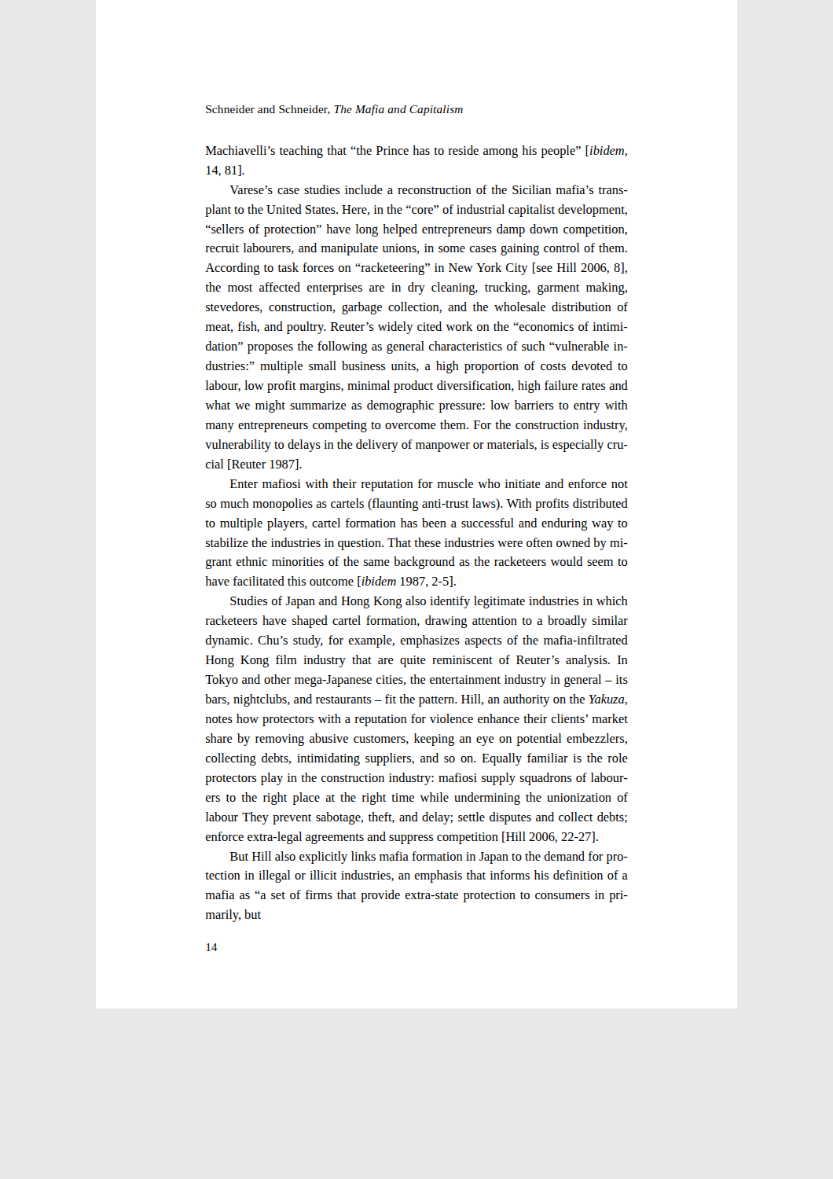Schneider and Schneider, The Mafia and Capitalism
Machiavelli’s teaching that “the Prince has to reside among his people” [ibidem, 14, 81].
Varese’s case studies include a reconstruction of the Sicilian mafia’s transplant to the United States. Here, in the “core” of industrial capitalist development, “sellers of protection” have long helped entrepreneurs damp down competition, recruit labourers, and manipulate unions, in some cases gaining control of them. According to task forces on “racketeering” in New York City [see Hill 2006, 8], the most affected enterprises are in dry cleaning, trucking, garment making, stevedores, construction, garbage collection, and the wholesale distribution of meat, fish, and poultry. Reuter’s widely cited work on the “economics of intimidation” proposes the following as general characteristics of such “vulnerable industries:” multiple small business units, a high proportion of costs devoted to labour, low profit margins, minimal product diversification, high failure rates and what we might summarize as demographic pressure: low barriers to entry with many entrepreneurs competing to overcome them. For the construction industry, vulnerability to delays in the delivery of manpower or materials, is especially crucial [Reuter 1987].
Enter mafiosi with their reputation for muscle who initiate and enforce not so much monopolies as cartels (flaunting anti-trust laws). With profits distributed to multiple players, cartel formation has been a successful and enduring way to stabilize the industries in question. That these industries were often owned by migrant ethnic minorities of the same background as the racketeers would seem to have facilitated this outcome [ibidem 1987, 2-5].
Studies of Japan and Hong Kong also identify legitimate industries in which racketeers have shaped cartel formation, drawing attention to a broadly similar dynamic. Chu’s study, for example, emphasizes aspects of the mafia-infiltrated Hong Kong film industry that are quite reminiscent of Reuter’s analysis. In Tokyo and other mega-Japanese cities, the entertainment industry in general – its bars, nightclubs, and restaurants – fit the pattern. Hill, an authority on the Yakuza, notes how protectors with a reputation for violence enhance their clients’ market share by removing abusive customers, keeping an eye on potential embezzlers, collecting debts, intimidating suppliers, and so on. Equally familiar is the role protectors play in the construction industry: mafiosi supply squadrons of labourers to the right place at the right time while undermining the unionization of labour They prevent sabotage, theft, and delay; settle disputes and collect debts; enforce extra-legal agreements and suppress competition [Hill 2006, 22-27].
But Hill also explicitly links mafia formation in Japan to the demand for protection in illegal or illicit industries, an emphasis that informs his definition of a mafia as “a set of firms that provide extra-state protection to consumers in primarily, but
14